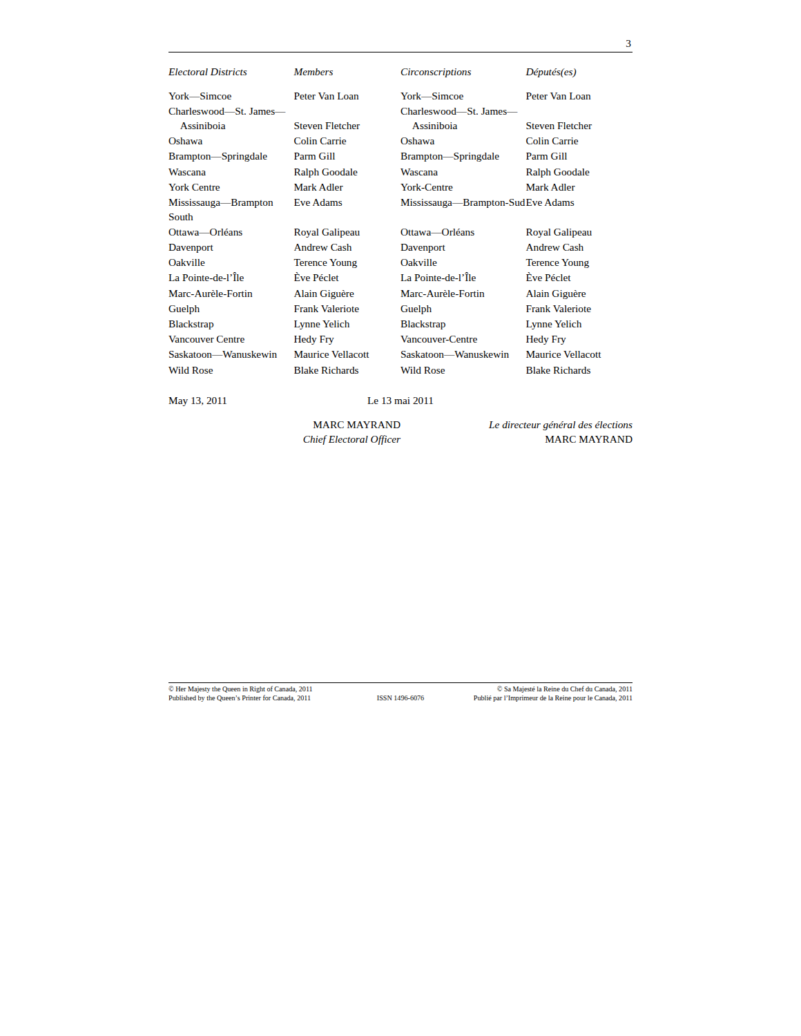3
| Electoral Districts | Members | Circonscriptions | Députés(es) |
| --- | --- | --- | --- |
| York—Simcoe | Peter Van Loan | York—Simcoe | Peter Van Loan |
| Charleswood—St. James— Assiniboia | Steven Fletcher | Charleswood—St. James— Assiniboia | Steven Fletcher |
| Oshawa | Colin Carrie | Oshawa | Colin Carrie |
| Brampton—Springdale | Parm Gill | Brampton—Springdale | Parm Gill |
| Wascana | Ralph Goodale | Wascana | Ralph Goodale |
| York Centre | Mark Adler | York-Centre | Mark Adler |
| Mississauga—Brampton South | Eve Adams | Mississauga—Brampton-Sud | Eve Adams |
| Ottawa—Orléans | Royal Galipeau | Ottawa—Orléans | Royal Galipeau |
| Davenport | Andrew Cash | Davenport | Andrew Cash |
| Oakville | Terence Young | Oakville | Terence Young |
| La Pointe-de-lʼÎle | Ève Péclet | La Pointe-de-lʼÎle | Ève Péclet |
| Marc-Aurèle-Fortin | Alain Giguère | Marc-Aurèle-Fortin | Alain Giguère |
| Guelph | Frank Valeriote | Guelph | Frank Valeriote |
| Blackstrap | Lynne Yelich | Blackstrap | Lynne Yelich |
| Vancouver Centre | Hedy Fry | Vancouver-Centre | Hedy Fry |
| Saskatoon—Wanuskewin | Maurice Vellacott | Saskatoon—Wanuskewin | Maurice Vellacott |
| Wild Rose | Blake Richards | Wild Rose | Blake Richards |
May 13, 2011 Le 13 mai 2011
| MARC MAYRAND Chief Electoral Officer | Le directeur général des élections MARC MAYRAND |
| © Her Majesty the Queen in Right of Canada, 2011 Published by the Queenʼs Printer for Canada, 2011 | ISSN 1496-6076 | © Sa Majesté la Reine du Chef du Canada, 2011 Publié par lʼImprimeur de la Reine pour le Canada, 2011 |